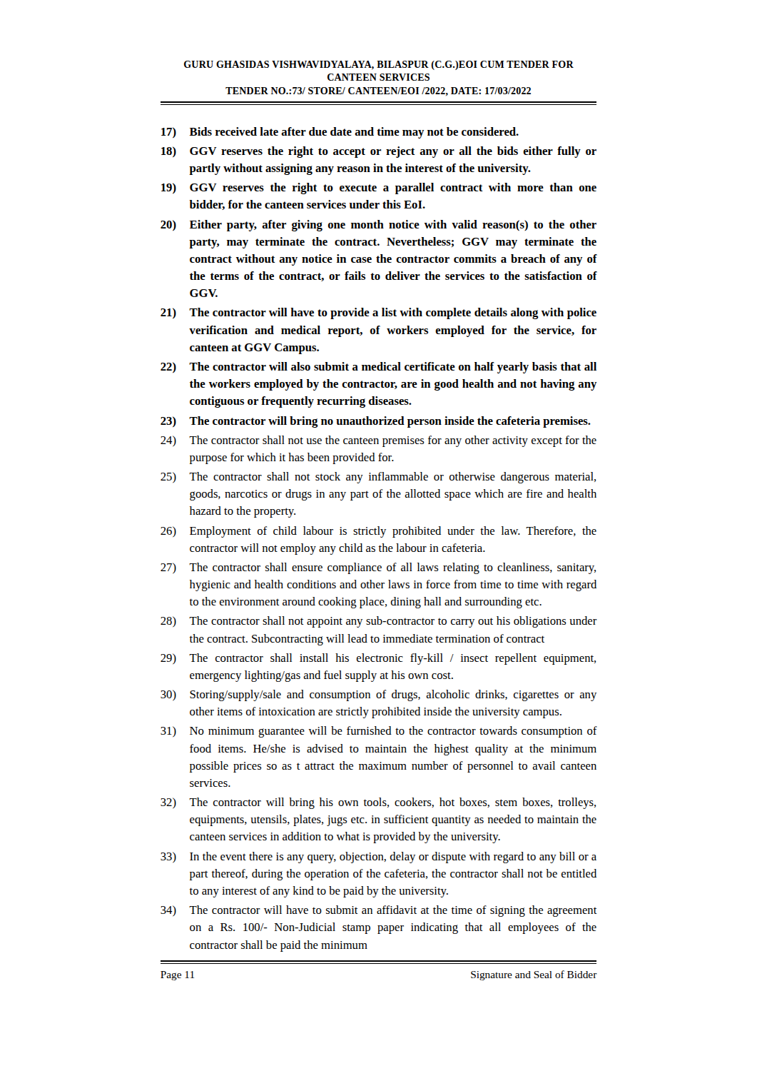GURU GHASIDAS VISHWAVIDYALAYA, BILASPUR (C.G.)EOI CUM TENDER FOR CANTEEN SERVICES
TENDER NO.:73/ STORE/ CANTEEN/EOI /2022, DATE: 17/03/2022
17) Bids received late after due date and time may not be considered.
18) GGV reserves the right to accept or reject any or all the bids either fully or partly without assigning any reason in the interest of the university.
19) GGV reserves the right to execute a parallel contract with more than one bidder, for the canteen services under this EoI.
20) Either party, after giving one month notice with valid reason(s) to the other party, may terminate the contract. Nevertheless; GGV may terminate the contract without any notice in case the contractor commits a breach of any of the terms of the contract, or fails to deliver the services to the satisfaction of GGV.
21) The contractor will have to provide a list with complete details along with police verification and medical report, of workers employed for the service, for canteen at GGV Campus.
22) The contractor will also submit a medical certificate on half yearly basis that all the workers employed by the contractor, are in good health and not having any contiguous or frequently recurring diseases.
23) The contractor will bring no unauthorized person inside the cafeteria premises.
24) The contractor shall not use the canteen premises for any other activity except for the purpose for which it has been provided for.
25) The contractor shall not stock any inflammable or otherwise dangerous material, goods, narcotics or drugs in any part of the allotted space which are fire and health hazard to the property.
26) Employment of child labour is strictly prohibited under the law. Therefore, the contractor will not employ any child as the labour in cafeteria.
27) The contractor shall ensure compliance of all laws relating to cleanliness, sanitary, hygienic and health conditions and other laws in force from time to time with regard to the environment around cooking place, dining hall and surrounding etc.
28) The contractor shall not appoint any sub-contractor to carry out his obligations under the contract. Subcontracting will lead to immediate termination of contract
29) The contractor shall install his electronic fly-kill / insect repellent equipment, emergency lighting/gas and fuel supply at his own cost.
30) Storing/supply/sale and consumption of drugs, alcoholic drinks, cigarettes or any other items of intoxication are strictly prohibited inside the university campus.
31) No minimum guarantee will be furnished to the contractor towards consumption of food items. He/she is advised to maintain the highest quality at the minimum possible prices so as t attract the maximum number of personnel to avail canteen services.
32) The contractor will bring his own tools, cookers, hot boxes, stem boxes, trolleys, equipments, utensils, plates, jugs etc. in sufficient quantity as needed to maintain the canteen services in addition to what is provided by the university.
33) In the event there is any query, objection, delay or dispute with regard to any bill or a part thereof, during the operation of the cafeteria, the contractor shall not be entitled to any interest of any kind to be paid by the university.
34) The contractor will have to submit an affidavit at the time of signing the agreement on a Rs. 100/- Non-Judicial stamp paper indicating that all employees of the contractor shall be paid the minimum
Page 11 Signature and Seal of Bidder